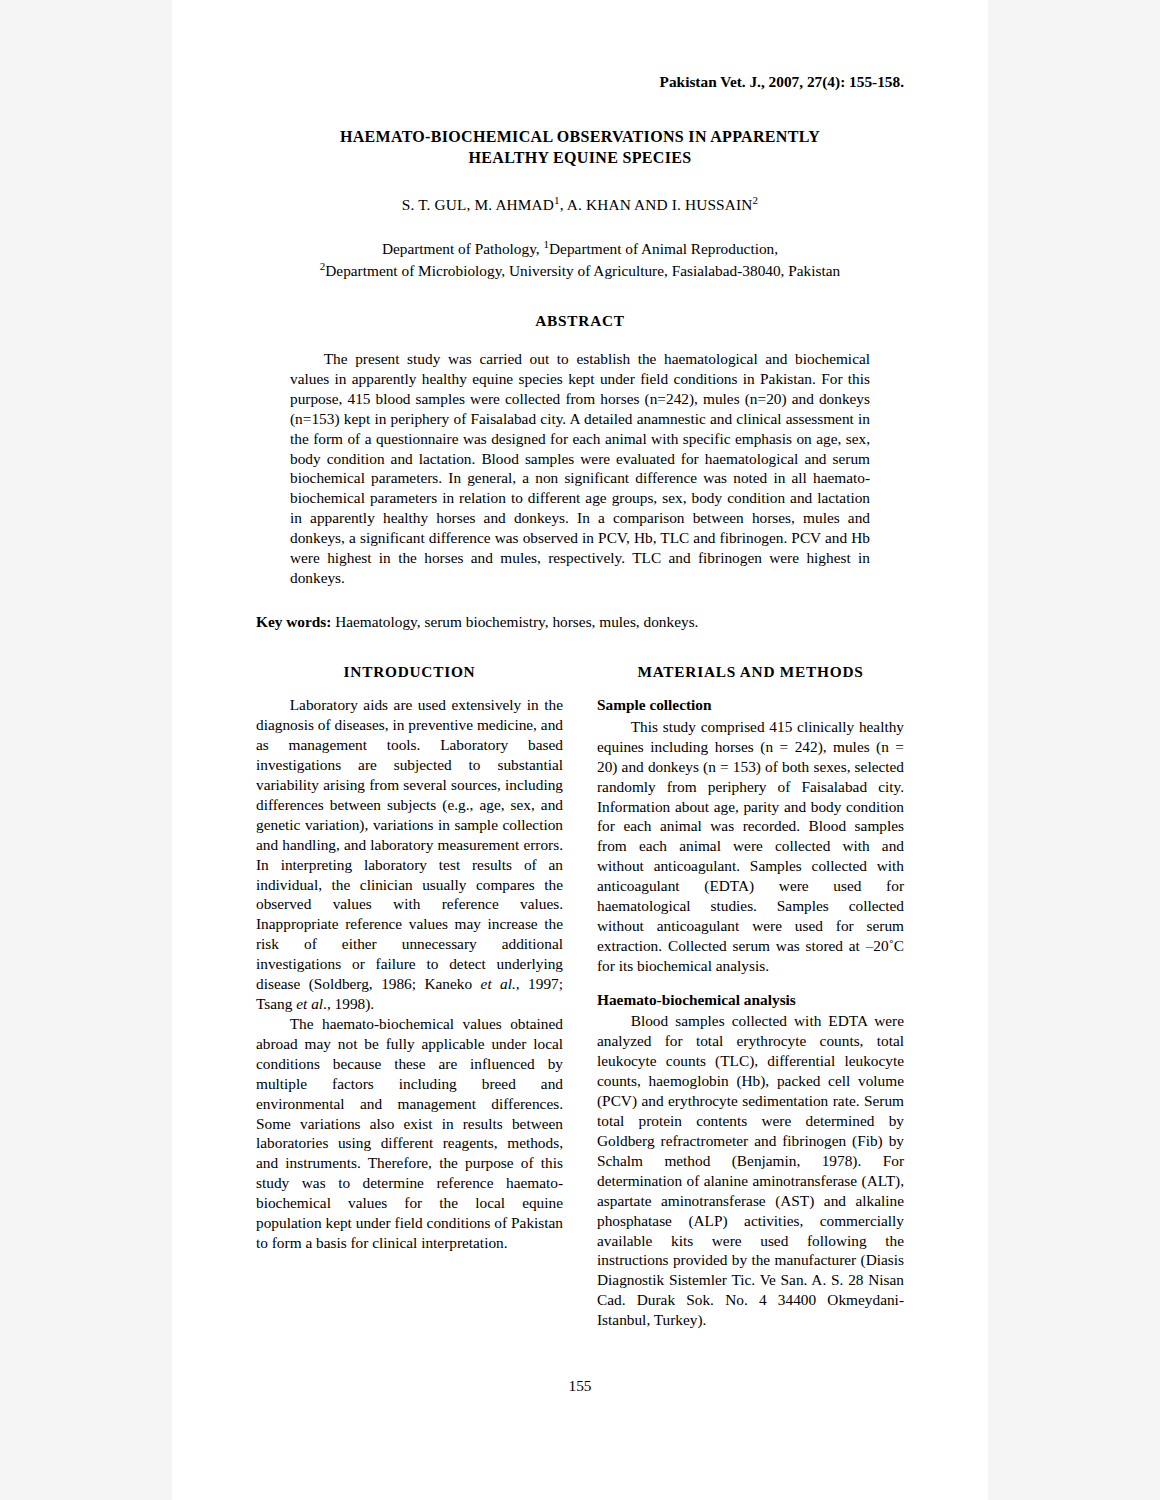Pakistan Vet. J., 2007, 27(4): 155-158.
Haemato-Biochemical Observations in Apparently
Healthy Equine Species
S. T. GUL, M. AHMAD1, A. KHAN AND I. HUSSAIN2
Department of Pathology, 1Department of Animal Reproduction,
2Department of Microbiology, University of Agriculture, Fasialabad-38040, Pakistan
ABSTRACT
The present study was carried out to establish the haematological and biochemical values in apparently healthy equine species kept under field conditions in Pakistan. For this purpose, 415 blood samples were collected from horses (n=242), mules (n=20) and donkeys (n=153) kept in periphery of Faisalabad city. A detailed anamnestic and clinical assessment in the form of a questionnaire was designed for each animal with specific emphasis on age, sex, body condition and lactation. Blood samples were evaluated for haematological and serum biochemical parameters. In general, a non significant difference was noted in all haemato-biochemical parameters in relation to different age groups, sex, body condition and lactation in apparently healthy horses and donkeys. In a comparison between horses, mules and donkeys, a significant difference was observed in PCV, Hb, TLC and fibrinogen. PCV and Hb were highest in the horses and mules, respectively. TLC and fibrinogen were highest in donkeys.
Key words: Haematology, serum biochemistry, horses, mules, donkeys.
INTRODUCTION
Laboratory aids are used extensively in the diagnosis of diseases, in preventive medicine, and as management tools. Laboratory based investigations are subjected to substantial variability arising from several sources, including differences between subjects (e.g., age, sex, and genetic variation), variations in sample collection and handling, and laboratory measurement errors. In interpreting laboratory test results of an individual, the clinician usually compares the observed values with reference values. Inappropriate reference values may increase the risk of either unnecessary additional investigations or failure to detect underlying disease (Soldberg, 1986; Kaneko et al., 1997; Tsang et al., 1998).
The haemato-biochemical values obtained abroad may not be fully applicable under local conditions because these are influenced by multiple factors including breed and environmental and management differences. Some variations also exist in results between laboratories using different reagents, methods, and instruments. Therefore, the purpose of this study was to determine reference haemato-biochemical values for the local equine population kept under field conditions of Pakistan to form a basis for clinical interpretation.
MATERIALS AND METHODS
Sample collection
This study comprised 415 clinically healthy equines including horses (n = 242), mules (n = 20) and donkeys (n = 153) of both sexes, selected randomly from periphery of Faisalabad city. Information about age, parity and body condition for each animal was recorded. Blood samples from each animal were collected with and without anticoagulant. Samples collected with anticoagulant (EDTA) were used for haematological studies. Samples collected without anticoagulant were used for serum extraction. Collected serum was stored at –20˚C for its biochemical analysis.
Haemato-biochemical analysis
Blood samples collected with EDTA were analyzed for total erythrocyte counts, total leukocyte counts (TLC), differential leukocyte counts, haemoglobin (Hb), packed cell volume (PCV) and erythrocyte sedimentation rate. Serum total protein contents were determined by Goldberg refractrometer and fibrinogen (Fib) by Schalm method (Benjamin, 1978). For determination of alanine aminotransferase (ALT), aspartate aminotransferase (AST) and alkaline phosphatase (ALP) activities, commercially available kits were used following the instructions provided by the manufacturer (Diasis Diagnostik Sistemler Tic. Ve San. A. S. 28 Nisan Cad. Durak Sok. No. 4 34400 Okmeydani-Istanbul, Turkey).
155